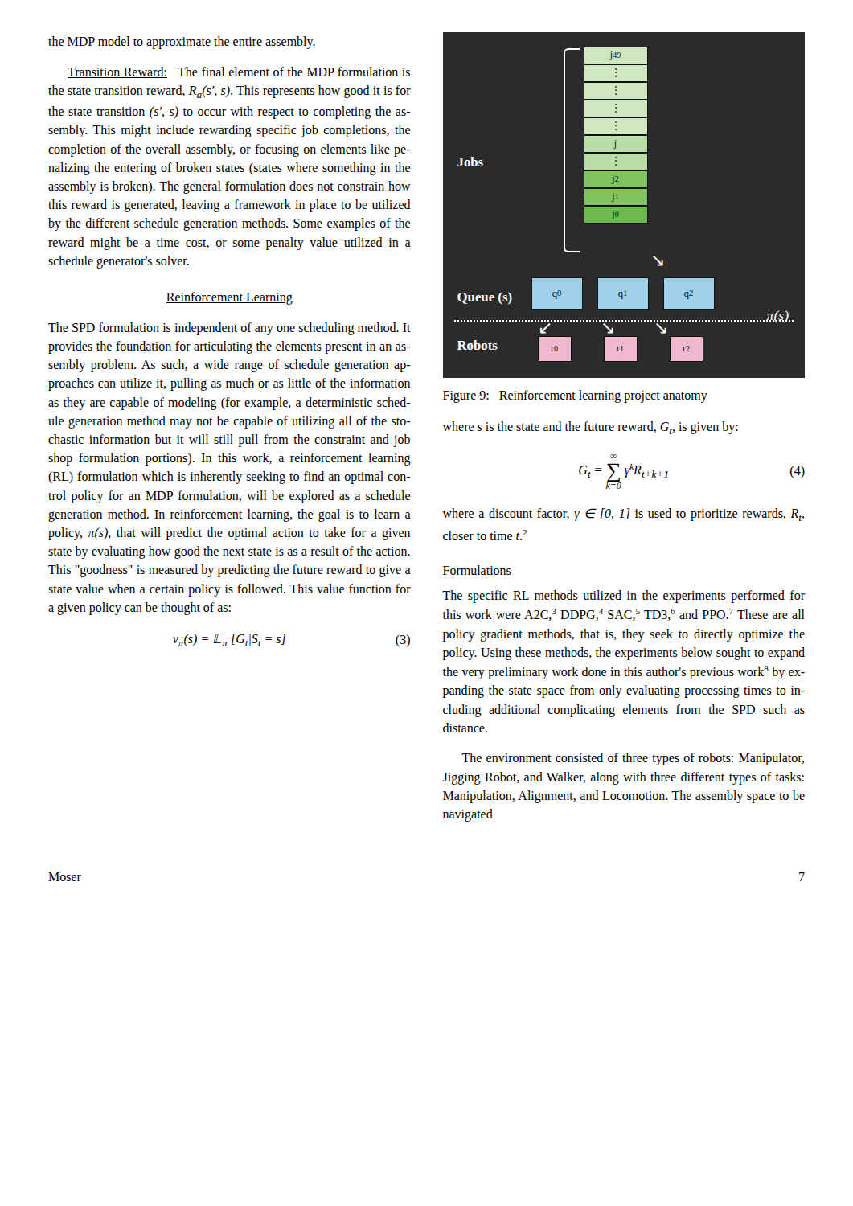the MDP model to approximate the entire assembly.
Transition Reward: The final element of the MDP formulation is the state transition reward, Ra(s′, s). This represents how good it is for the state transition (s′, s) to occur with respect to completing the assembly. This might include rewarding specific job completions, the completion of the overall assembly, or focusing on elements like penalizing the entering of broken states (states where something in the assembly is broken). The general formulation does not constrain how this reward is generated, leaving a framework in place to be utilized by the different schedule generation methods. Some examples of the reward might be a time cost, or some penalty value utilized in a schedule generator's solver.
Reinforcement Learning
The SPD formulation is independent of any one scheduling method. It provides the foundation for articulating the elements present in an assembly problem. As such, a wide range of schedule generation approaches can utilize it, pulling as much or as little of the information as they are capable of modeling (for example, a deterministic schedule generation method may not be capable of utilizing all of the stochastic information but it will still pull from the constraint and job shop formulation portions). In this work, a reinforcement learning (RL) formulation which is inherently seeking to find an optimal control policy for an MDP formulation, will be explored as a schedule generation method. In reinforcement learning, the goal is to learn a policy, π(s), that will predict the optimal action to take for a given state by evaluating how good the next state is as a result of the action. This "goodness" is measured by predicting the future reward to give a state value when a certain policy is followed. This value function for a given policy can be thought of as:
vπ(s) = 𝔼π [Gt|St = s] (3)
Jobs
j49
⋮
⋮
⋮
⋮
j
⋮
j2
j1
j0
↘
Queue (s)
q0
q1
q2
π(s)
Robots
r0
r1
r2
↙
↘
↘
Figure 9: Reinforcement learning project anatomy
where s is the state and the future reward, Gt, is given by:
Gt =
∞
∑
k=0
γkRt+k+1 (4)
where a discount factor, γ ∈ [0, 1] is used to prioritize rewards, Rt, closer to time t.2
Formulations
The specific RL methods utilized in the experiments performed for this work were A2C,3 DDPG,4 SAC,5 TD3,6 and PPO.7 These are all policy gradient methods, that is, they seek to directly optimize the policy. Using these methods, the experiments below sought to expand the very preliminary work done in this author's previous work8 by expanding the state space from only evaluating processing times to including additional complicating elements from the SPD such as distance.
The environment consisted of three types of robots: Manipulator, Jigging Robot, and Walker, along with three different types of tasks: Manipulation, Alignment, and Locomotion. The assembly space to be navigated
Moser 7